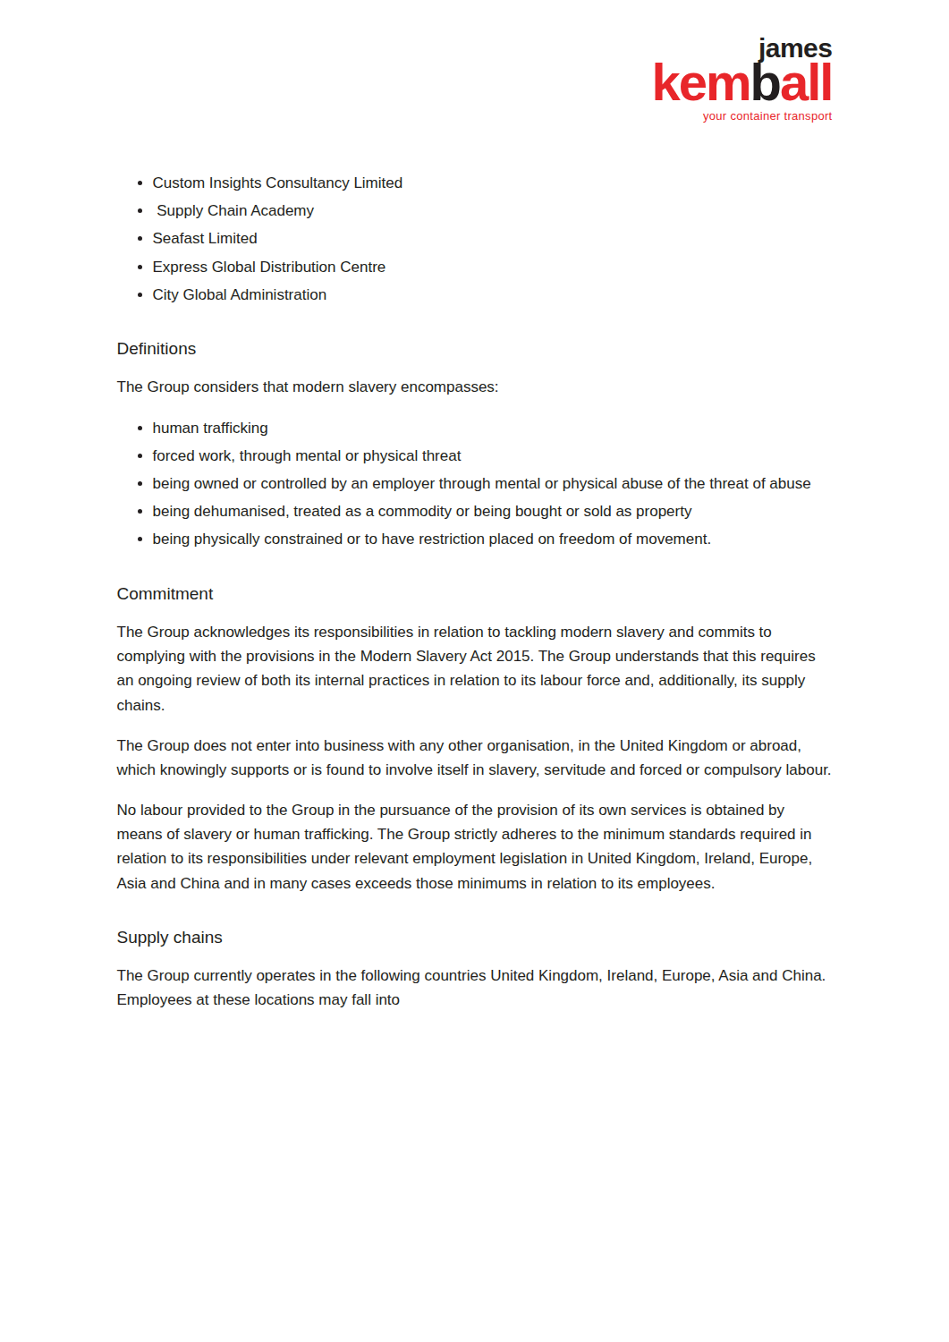james
kem ball
your container transport
Custom Insights Consultancy Limited
Supply Chain Academy
Seafast Limited
Express Global Distribution Centre
City Global Administration
Definitions
The Group considers that modern slavery encompasses:
human trafficking
forced work, through mental or physical threat
being owned or controlled by an employer through mental or physical abuse of the threat of abuse
being dehumanised, treated as a commodity or being bought or sold as property
being physically constrained or to have restriction placed on freedom of movement.
Commitment
The Group acknowledges its responsibilities in relation to tackling modern slavery and commits to complying with the provisions in the Modern Slavery Act 2015. The Group understands that this requires an ongoing review of both its internal practices in relation to its labour force and, additionally, its supply chains.
The Group does not enter into business with any other organisation, in the United Kingdom or abroad, which knowingly supports or is found to involve itself in slavery, servitude and forced or compulsory labour.
No labour provided to the Group in the pursuance of the provision of its own services is obtained by means of slavery or human trafficking. The Group strictly adheres to the minimum standards required in relation to its responsibilities under relevant employment legislation in United Kingdom, Ireland, Europe, Asia and China and in many cases exceeds those minimums in relation to its employees.
Supply chains
The Group currently operates in the following countries United Kingdom, Ireland, Europe, Asia and China. Employees at these locations may fall into